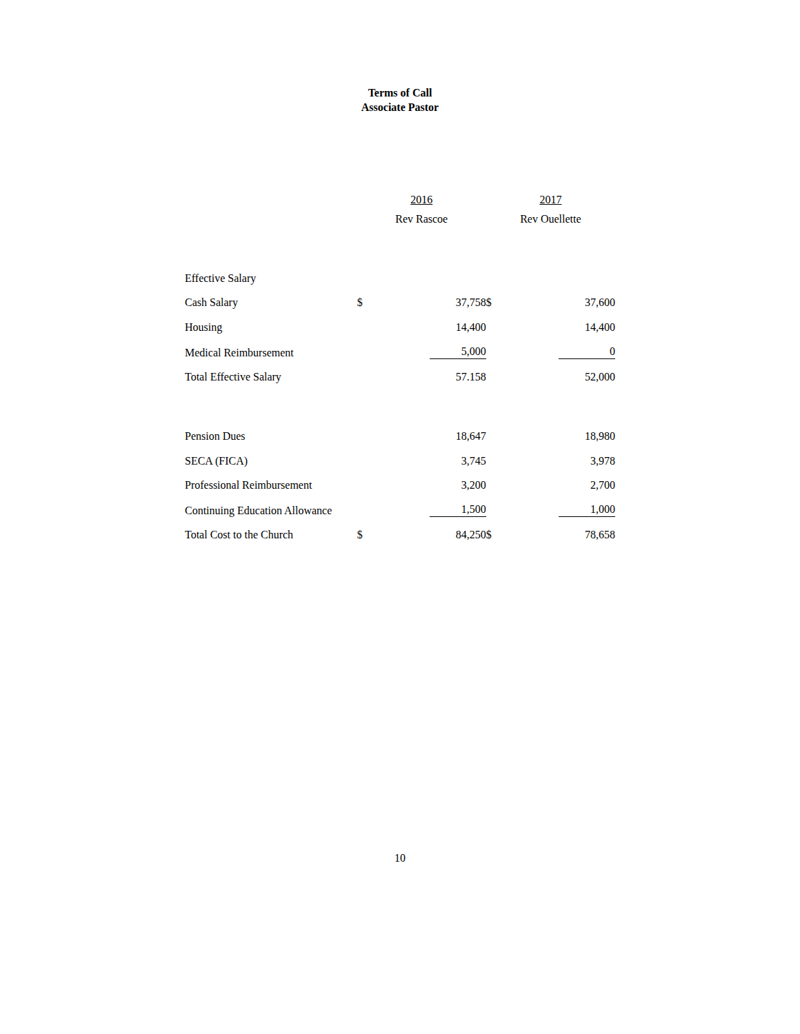Terms of Call
Associate Pastor
| | 2016 | 2017 |
| | Rev Rascoe | Rev Ouellette |
| Effective Salary | | |
| Cash Salary | $ 37,758 | $ 37,600 |
| Housing | 14,400 | 14,400 |
| Medical Reimbursement | 5,000 | 0 |
| Total Effective Salary | 57.158 | 52,000 |
| Pension Dues | 18,647 | 18,980 |
| SECA (FICA) | 3,745 | 3,978 |
| Professional Reimbursement | 3,200 | 2,700 |
| Continuing Education Allowance | 1,500 | 1,000 |
| Total Cost to the Church | $ 84,250 | $ 78,658 |
10